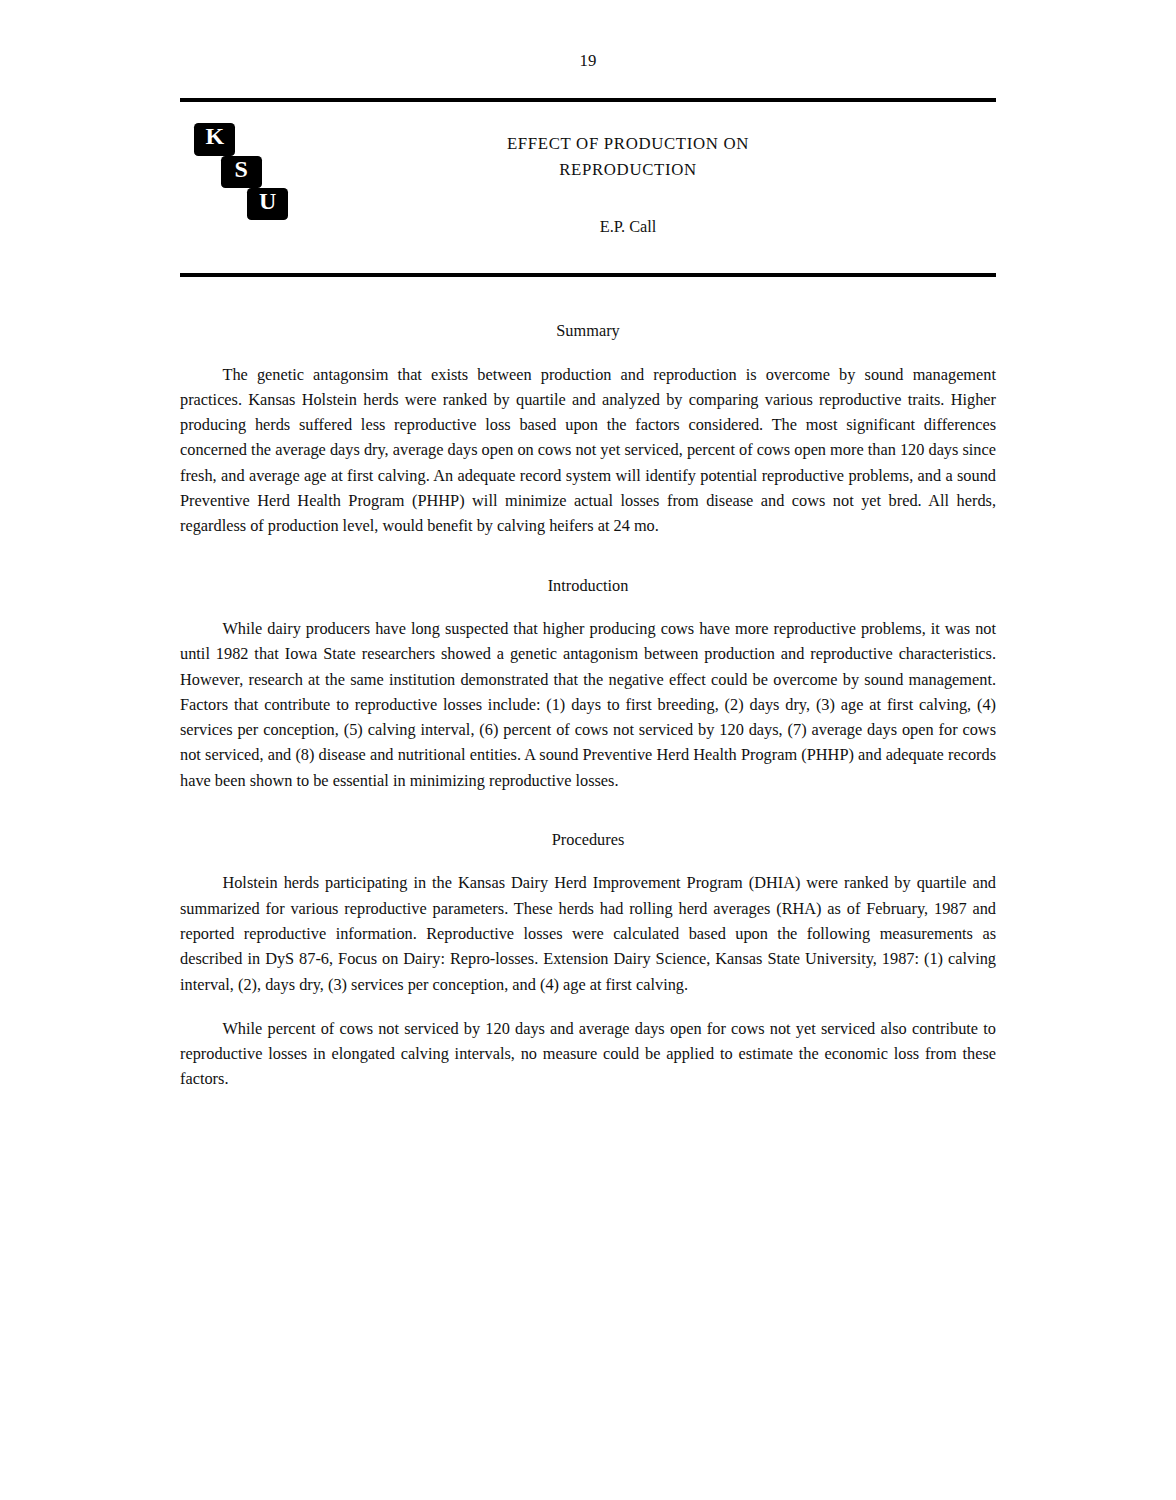19
K S U
Effect of Production on
Reproduction
E.P. Call
Summary
The genetic antagonsim that exists between production and reproduction is overcome by sound management practices. Kansas Holstein herds were ranked by quartile and analyzed by comparing various reproductive traits. Higher producing herds suffered less reproductive loss based upon the factors considered. The most significant differences concerned the average days dry, average days open on cows not yet serviced, percent of cows open more than 120 days since fresh, and average age at first calving. An adequate record system will identify potential reproductive problems, and a sound Preventive Herd Health Program (PHHP) will minimize actual losses from disease and cows not yet bred. All herds, regardless of production level, would benefit by calving heifers at 24 mo.
Introduction
While dairy producers have long suspected that higher producing cows have more reproductive problems, it was not until 1982 that Iowa State researchers showed a genetic antagonism between production and reproductive characteristics. However, research at the same institution demonstrated that the negative effect could be overcome by sound management. Factors that contribute to reproductive losses include: (1) days to first breeding, (2) days dry, (3) age at first calving, (4) services per conception, (5) calving interval, (6) percent of cows not serviced by 120 days, (7) average days open for cows not serviced, and (8) disease and nutritional entities. A sound Preventive Herd Health Program (PHHP) and adequate records have been shown to be essential in minimizing reproductive losses.
Procedures
Holstein herds participating in the Kansas Dairy Herd Improvement Program (DHIA) were ranked by quartile and summarized for various reproductive parameters. These herds had rolling herd averages (RHA) as of February, 1987 and reported reproductive information. Reproductive losses were calculated based upon the following measurements as described in DyS 87-6, Focus on Dairy: Repro-losses. Extension Dairy Science, Kansas State University, 1987: (1) calving interval, (2), days dry, (3) services per conception, and (4) age at first calving.
While percent of cows not serviced by 120 days and average days open for cows not yet serviced also contribute to reproductive losses in elongated calving intervals, no measure could be applied to estimate the economic loss from these factors.